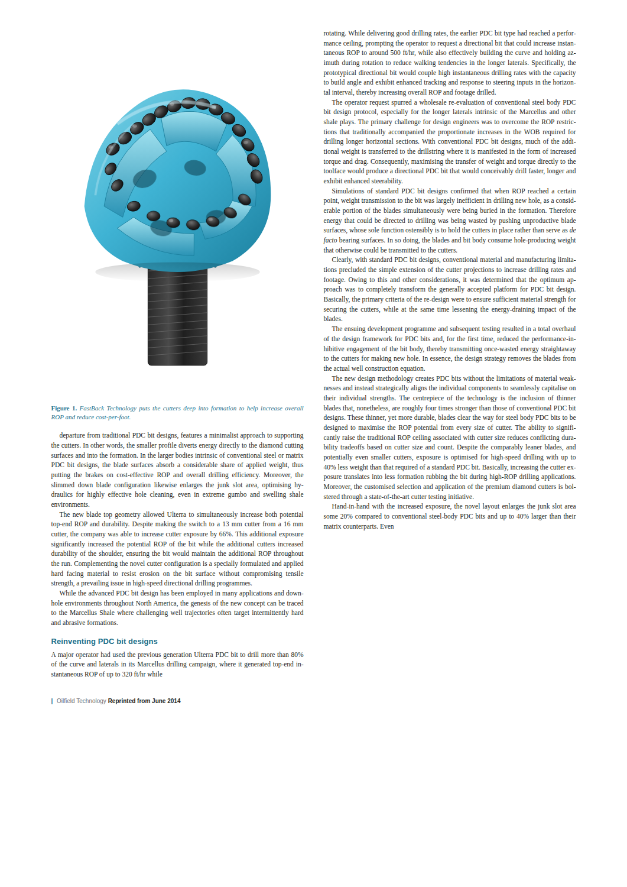Figure 1. FastBack Technology puts the cutters deep into formation to help increase overall ROP and reduce cost-per-foot.
departure from traditional PDC bit designs, features a minimalist approach to supporting the cutters. In other words, the smaller profile diverts energy directly to the diamond cutting surfaces and into the formation. In the larger bodies intrinsic of conventional steel or matrix PDC bit designs, the blade surfaces absorb a considerable share of applied weight, thus putting the brakes on cost-effective ROP and overall drilling efficiency. Moreover, the slimmed down blade configuration likewise enlarges the junk slot area, optimising hydraulics for highly effective hole cleaning, even in extreme gumbo and swelling shale environments.
The new blade top geometry allowed Ulterra to simultaneously increase both potential top-end ROP and durability. Despite making the switch to a 13 mm cutter from a 16 mm cutter, the company was able to increase cutter exposure by 66%. This additional exposure significantly increased the potential ROP of the bit while the additional cutters increased durability of the shoulder, ensuring the bit would maintain the additional ROP throughout the run. Complementing the novel cutter configuration is a specially formulated and applied hard facing material to resist erosion on the bit surface without compromising tensile strength, a prevailing issue in high-speed directional drilling programmes.
While the advanced PDC bit design has been employed in many applications and downhole environments throughout North America, the genesis of the new concept can be traced to the Marcellus Shale where challenging well trajectories often target intermittently hard and abrasive formations.
Reinventing PDC bit designs
A major operator had used the previous generation Ulterra PDC bit to drill more than 80% of the curve and laterals in its Marcellus drilling campaign, where it generated top-end instantaneous ROP of up to 320 ft/hr while
rotating. While delivering good drilling rates, the earlier PDC bit type had reached a performance ceiling, prompting the operator to request a directional bit that could increase instantaneous ROP to around 500 ft/hr, while also effectively building the curve and holding azimuth during rotation to reduce walking tendencies in the longer laterals. Specifically, the prototypical directional bit would couple high instantaneous drilling rates with the capacity to build angle and exhibit enhanced tracking and response to steering inputs in the horizontal interval, thereby increasing overall ROP and footage drilled.
The operator request spurred a wholesale re-evaluation of conventional steel body PDC bit design protocol, especially for the longer laterals intrinsic of the Marcellus and other shale plays. The primary challenge for design engineers was to overcome the ROP restrictions that traditionally accompanied the proportionate increases in the WOB required for drilling longer horizontal sections. With conventional PDC bit designs, much of the additional weight is transferred to the drillstring where it is manifested in the form of increased torque and drag. Consequently, maximising the transfer of weight and torque directly to the toolface would produce a directional PDC bit that would conceivably drill faster, longer and exhibit enhanced steerability.
Simulations of standard PDC bit designs confirmed that when ROP reached a certain point, weight transmission to the bit was largely inefficient in drilling new hole, as a considerable portion of the blades simultaneously were being buried in the formation. Therefore energy that could be directed to drilling was being wasted by pushing unproductive blade surfaces, whose sole function ostensibly is to hold the cutters in place rather than serve as de facto bearing surfaces. In so doing, the blades and bit body consume hole-producing weight that otherwise could be transmitted to the cutters.
Clearly, with standard PDC bit designs, conventional material and manufacturing limitations precluded the simple extension of the cutter projections to increase drilling rates and footage. Owing to this and other considerations, it was determined that the optimum approach was to completely transform the generally accepted platform for PDC bit design. Basically, the primary criteria of the re-design were to ensure sufficient material strength for securing the cutters, while at the same time lessening the energy-draining impact of the blades.
The ensuing development programme and subsequent testing resulted in a total overhaul of the design framework for PDC bits and, for the first time, reduced the performance-inhibitive engagement of the bit body, thereby transmitting once-wasted energy straightaway to the cutters for making new hole. In essence, the design strategy removes the blades from the actual well construction equation.
The new design methodology creates PDC bits without the limitations of material weaknesses and instead strategically aligns the individual components to seamlessly capitalise on their individual strengths. The centrepiece of the technology is the inclusion of thinner blades that, nonetheless, are roughly four times stronger than those of conventional PDC bit designs. These thinner, yet more durable, blades clear the way for steel body PDC bits to be designed to maximise the ROP potential from every size of cutter. The ability to significantly raise the traditional ROP ceiling associated with cutter size reduces conflicting durability tradeoffs based on cutter size and count. Despite the comparably leaner blades, and potentially even smaller cutters, exposure is optimised for high-speed drilling with up to 40% less weight than that required of a standard PDC bit. Basically, increasing the cutter exposure translates into less formation rubbing the bit during high-ROP drilling applications. Moreover, the customised selection and application of the premium diamond cutters is bolstered through a state-of-the-art cutter testing initiative.
Hand-in-hand with the increased exposure, the novel layout enlarges the junk slot area some 20% compared to conventional steel-body PDC bits and up to 40% larger than their matrix counterparts. Even
| Oilfield Technology Reprinted from June 2014